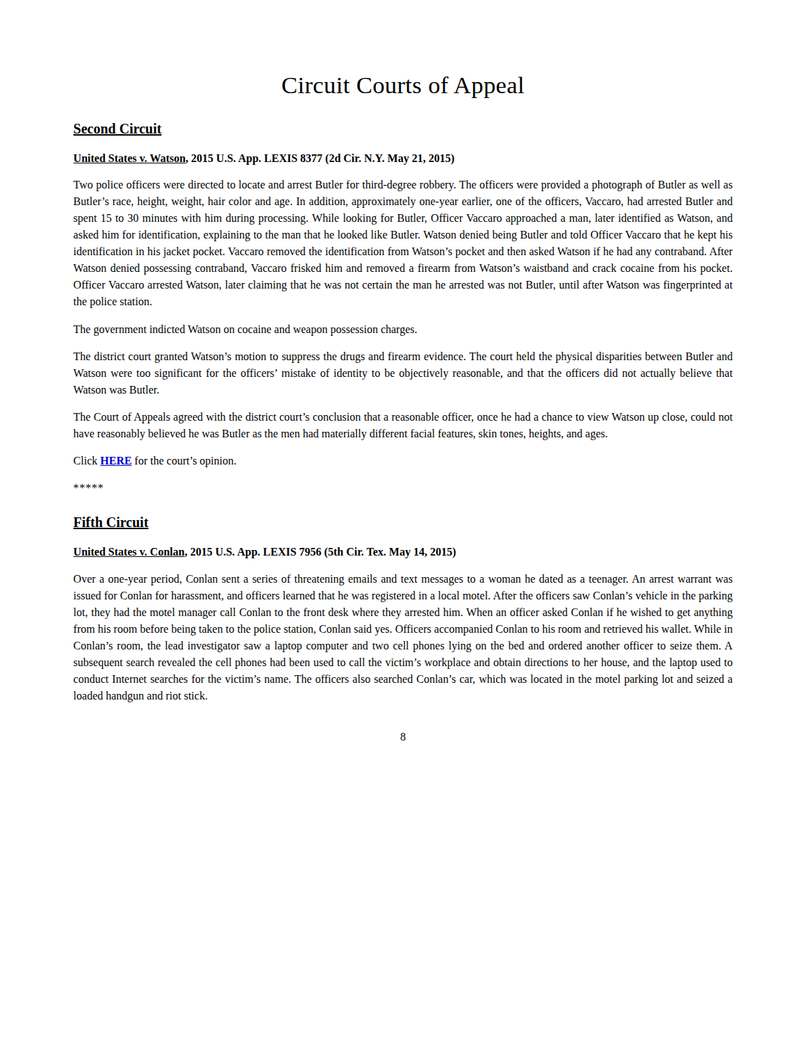Circuit Courts of Appeal
Second Circuit
United States v. Watson, 2015 U.S. App. LEXIS 8377 (2d Cir. N.Y. May 21, 2015)
Two police officers were directed to locate and arrest Butler for third-degree robbery. The officers were provided a photograph of Butler as well as Butler’s race, height, weight, hair color and age. In addition, approximately one-year earlier, one of the officers, Vaccaro, had arrested Butler and spent 15 to 30 minutes with him during processing. While looking for Butler, Officer Vaccaro approached a man, later identified as Watson, and asked him for identification, explaining to the man that he looked like Butler. Watson denied being Butler and told Officer Vaccaro that he kept his identification in his jacket pocket. Vaccaro removed the identification from Watson’s pocket and then asked Watson if he had any contraband. After Watson denied possessing contraband, Vaccaro frisked him and removed a firearm from Watson’s waistband and crack cocaine from his pocket. Officer Vaccaro arrested Watson, later claiming that he was not certain the man he arrested was not Butler, until after Watson was fingerprinted at the police station.
The government indicted Watson on cocaine and weapon possession charges.
The district court granted Watson’s motion to suppress the drugs and firearm evidence. The court held the physical disparities between Butler and Watson were too significant for the officers’ mistake of identity to be objectively reasonable, and that the officers did not actually believe that Watson was Butler.
The Court of Appeals agreed with the district court’s conclusion that a reasonable officer, once he had a chance to view Watson up close, could not have reasonably believed he was Butler as the men had materially different facial features, skin tones, heights, and ages.
Click HERE for the court’s opinion.
*****
Fifth Circuit
United States v. Conlan, 2015 U.S. App. LEXIS 7956 (5th Cir. Tex. May 14, 2015)
Over a one-year period, Conlan sent a series of threatening emails and text messages to a woman he dated as a teenager. An arrest warrant was issued for Conlan for harassment, and officers learned that he was registered in a local motel. After the officers saw Conlan’s vehicle in the parking lot, they had the motel manager call Conlan to the front desk where they arrested him. When an officer asked Conlan if he wished to get anything from his room before being taken to the police station, Conlan said yes. Officers accompanied Conlan to his room and retrieved his wallet. While in Conlan’s room, the lead investigator saw a laptop computer and two cell phones lying on the bed and ordered another officer to seize them. A subsequent search revealed the cell phones had been used to call the victim’s workplace and obtain directions to her house, and the laptop used to conduct Internet searches for the victim’s name. The officers also searched Conlan’s car, which was located in the motel parking lot and seized a loaded handgun and riot stick.
8